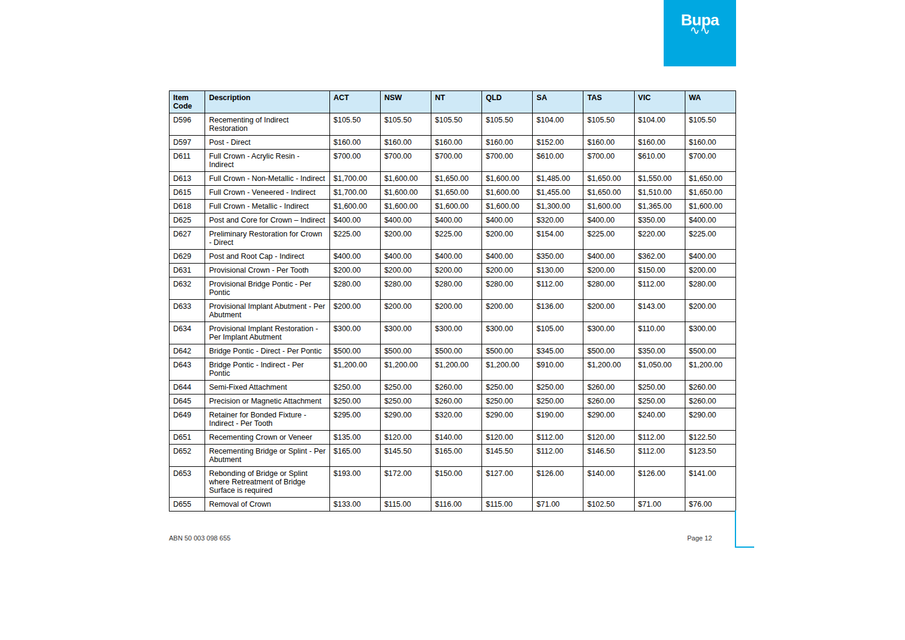Bupa ∿∿
| Item Code | Description | ACT | NSW | NT | QLD | SA | TAS | VIC | WA |
| --- | --- | --- | --- | --- | --- | --- | --- | --- | --- |
| D596 | Recementing of Indirect Restoration | $105.50 | $105.50 | $105.50 | $105.50 | $104.00 | $105.50 | $104.00 | $105.50 |
| D597 | Post - Direct | $160.00 | $160.00 | $160.00 | $160.00 | $152.00 | $160.00 | $160.00 | $160.00 |
| D611 | Full Crown - Acrylic Resin - Indirect | $700.00 | $700.00 | $700.00 | $700.00 | $610.00 | $700.00 | $610.00 | $700.00 |
| D613 | Full Crown - Non-Metallic - Indirect | $1,700.00 | $1,600.00 | $1,650.00 | $1,600.00 | $1,485.00 | $1,650.00 | $1,550.00 | $1,650.00 |
| D615 | Full Crown - Veneered - Indirect | $1,700.00 | $1,600.00 | $1,650.00 | $1,600.00 | $1,455.00 | $1,650.00 | $1,510.00 | $1,650.00 |
| D618 | Full Crown - Metallic - Indirect | $1,600.00 | $1,600.00 | $1,600.00 | $1,600.00 | $1,300.00 | $1,600.00 | $1,365.00 | $1,600.00 |
| D625 | Post and Core for Crown – Indirect | $400.00 | $400.00 | $400.00 | $400.00 | $320.00 | $400.00 | $350.00 | $400.00 |
| D627 | Preliminary Restoration for Crown - Direct | $225.00 | $200.00 | $225.00 | $200.00 | $154.00 | $225.00 | $220.00 | $225.00 |
| D629 | Post and Root Cap - Indirect | $400.00 | $400.00 | $400.00 | $400.00 | $350.00 | $400.00 | $362.00 | $400.00 |
| D631 | Provisional Crown - Per Tooth | $200.00 | $200.00 | $200.00 | $200.00 | $130.00 | $200.00 | $150.00 | $200.00 |
| D632 | Provisional Bridge Pontic - Per Pontic | $280.00 | $280.00 | $280.00 | $280.00 | $112.00 | $280.00 | $112.00 | $280.00 |
| D633 | Provisional Implant Abutment - Per Abutment | $200.00 | $200.00 | $200.00 | $200.00 | $136.00 | $200.00 | $143.00 | $200.00 |
| D634 | Provisional Implant Restoration - Per Implant Abutment | $300.00 | $300.00 | $300.00 | $300.00 | $105.00 | $300.00 | $110.00 | $300.00 |
| D642 | Bridge Pontic - Direct - Per Pontic | $500.00 | $500.00 | $500.00 | $500.00 | $345.00 | $500.00 | $350.00 | $500.00 |
| D643 | Bridge Pontic - Indirect - Per Pontic | $1,200.00 | $1,200.00 | $1,200.00 | $1,200.00 | $910.00 | $1,200.00 | $1,050.00 | $1,200.00 |
| D644 | Semi-Fixed Attachment | $250.00 | $250.00 | $260.00 | $250.00 | $250.00 | $260.00 | $250.00 | $260.00 |
| D645 | Precision or Magnetic Attachment | $250.00 | $250.00 | $260.00 | $250.00 | $250.00 | $260.00 | $250.00 | $260.00 |
| D649 | Retainer for Bonded Fixture - Indirect - Per Tooth | $295.00 | $290.00 | $320.00 | $290.00 | $190.00 | $290.00 | $240.00 | $290.00 |
| D651 | Recementing Crown or Veneer | $135.00 | $120.00 | $140.00 | $120.00 | $112.00 | $120.00 | $112.00 | $122.50 |
| D652 | Recementing Bridge or Splint - Per Abutment | $165.00 | $145.50 | $165.00 | $145.50 | $112.00 | $146.50 | $112.00 | $123.50 |
| D653 | Rebonding of Bridge or Splint where Retreatment of Bridge Surface is required | $193.00 | $172.00 | $150.00 | $127.00 | $126.00 | $140.00 | $126.00 | $141.00 |
| D655 | Removal of Crown | $133.00 | $115.00 | $116.00 | $115.00 | $71.00 | $102.50 | $71.00 | $76.00 |
ABN 50 003 098 655 Page 12